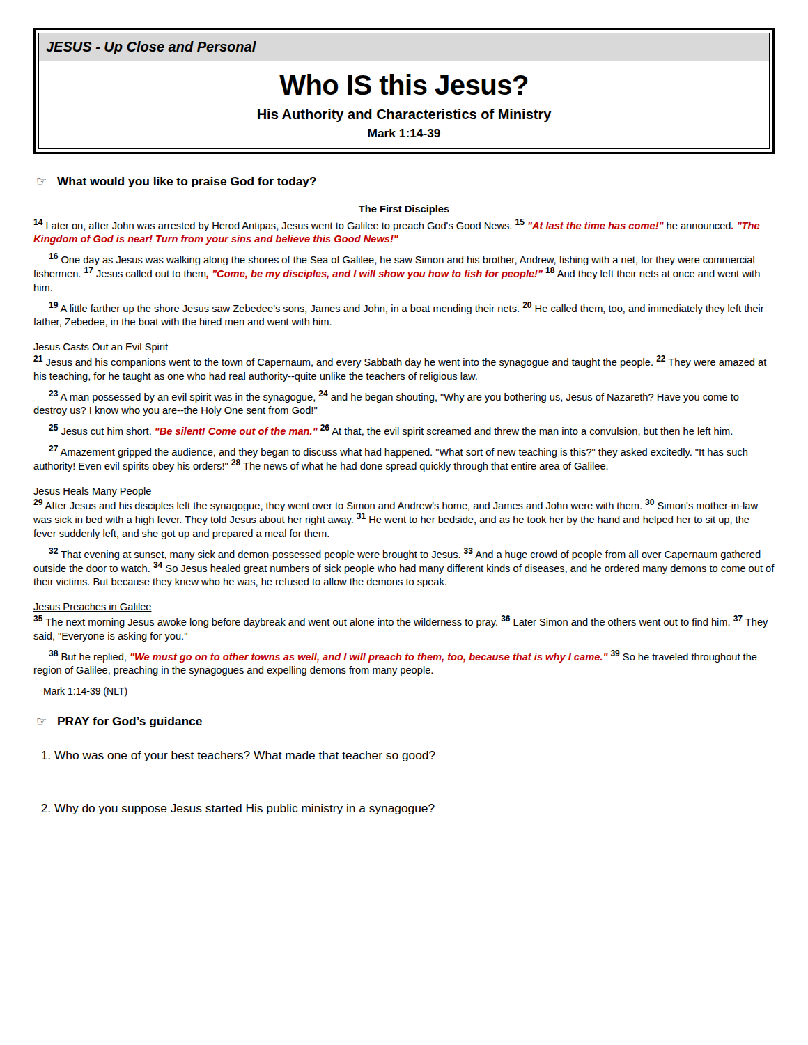JESUS - Up Close and Personal
Who IS this Jesus?
His Authority and Characteristics of Ministry
Mark 1:14-39
What would you like to praise God for today?
The First Disciples
14 Later on, after John was arrested by Herod Antipas, Jesus went to Galilee to preach God's Good News. 15 "At last the time has come!" he announced. "The Kingdom of God is near! Turn from your sins and believe this Good News!"
16 One day as Jesus was walking along the shores of the Sea of Galilee, he saw Simon and his brother, Andrew, fishing with a net, for they were commercial fishermen. 17 Jesus called out to them, "Come, be my disciples, and I will show you how to fish for people!" 18 And they left their nets at once and went with him.
19 A little farther up the shore Jesus saw Zebedee's sons, James and John, in a boat mending their nets. 20 He called them, too, and immediately they left their father, Zebedee, in the boat with the hired men and went with him.
Jesus Casts Out an Evil Spirit
21 Jesus and his companions went to the town of Capernaum, and every Sabbath day he went into the synagogue and taught the people. 22 They were amazed at his teaching, for he taught as one who had real authority--quite unlike the teachers of religious law.
23 A man possessed by an evil spirit was in the synagogue, 24 and he began shouting, "Why are you bothering us, Jesus of Nazareth? Have you come to destroy us? I know who you are--the Holy One sent from God!"
25 Jesus cut him short. "Be silent! Come out of the man." 26 At that, the evil spirit screamed and threw the man into a convulsion, but then he left him.
27 Amazement gripped the audience, and they began to discuss what had happened. "What sort of new teaching is this?" they asked excitedly. "It has such authority! Even evil spirits obey his orders!" 28 The news of what he had done spread quickly through that entire area of Galilee.
Jesus Heals Many People
29 After Jesus and his disciples left the synagogue, they went over to Simon and Andrew's home, and James and John were with them. 30 Simon's mother-in-law was sick in bed with a high fever. They told Jesus about her right away. 31 He went to her bedside, and as he took her by the hand and helped her to sit up, the fever suddenly left, and she got up and prepared a meal for them.
32 That evening at sunset, many sick and demon-possessed people were brought to Jesus. 33 And a huge crowd of people from all over Capernaum gathered outside the door to watch. 34 So Jesus healed great numbers of sick people who had many different kinds of diseases, and he ordered many demons to come out of their victims. But because they knew who he was, he refused to allow the demons to speak.
Jesus Preaches in Galilee
35 The next morning Jesus awoke long before daybreak and went out alone into the wilderness to pray. 36 Later Simon and the others went out to find him. 37 They said, "Everyone is asking for you."
38 But he replied, "We must go on to other towns as well, and I will preach to them, too, because that is why I came." 39 So he traveled throughout the region of Galilee, preaching in the synagogues and expelling demons from many people.
Mark 1:14-39 (NLT)
PRAY for God’s guidance
Who was one of your best teachers? What made that teacher so good?
Why do you suppose Jesus started His public ministry in a synagogue?